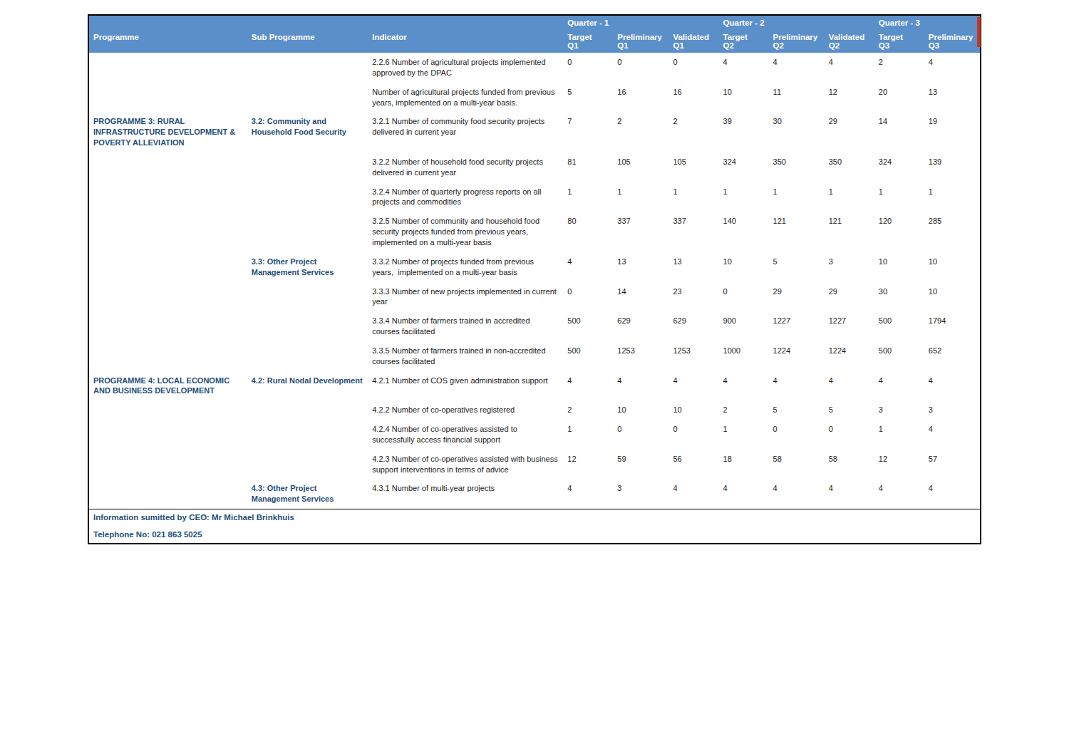| | | | Quarter - 1 | Quarter - 2 | Quarter - 3 |
| --- | --- | --- | --- | --- | --- |
| Programme | Sub Programme | Indicator | Target Q1 | Preliminary Q1 | Validated Q1 | Target Q2 | Preliminary Q2 | Validated Q2 | Target Q3 | Preliminary Q3 |
| | | 2.2.6 Number of agricultural projects implemented approved by the DPAC | 0 | 0 | 0 | 4 | 4 | 4 | 2 | 4 |
| | | Number of agricultural projects funded from previous years, implemented on a multi-year basis. | 5 | 16 | 16 | 10 | 11 | 12 | 20 | 13 |
| PROGRAMME 3: RURAL INFRASTRUCTURE DEVELOPMENT & POVERTY ALLEVIATION | 3.2: Community and Household Food Security | 3.2.1 Number of community food security projects delivered in current year | 7 | 2 | 2 | 39 | 30 | 29 | 14 | 19 |
| | | 3.2.2 Number of household food security projects delivered in current year | 81 | 105 | 105 | 324 | 350 | 350 | 324 | 139 |
| | | 3.2.4 Number of quarterly progress reports on all projects and commodities | 1 | 1 | 1 | 1 | 1 | 1 | 1 | 1 |
| | | 3.2.5 Number of community and household food security projects funded from previous years, implemented on a multi-year basis | 80 | 337 | 337 | 140 | 121 | 121 | 120 | 285 |
| | 3.3: Other Project Management Services | 3.3.2 Number of projects funded from previous years, implemented on a multi-year basis | 4 | 13 | 13 | 10 | 5 | 3 | 10 | 10 |
| | | 3.3.3 Number of new projects implemented in current year | 0 | 14 | 23 | 0 | 29 | 29 | 30 | 10 |
| | | 3.3.4 Number of farmers trained in accredited courses facilitated | 500 | 629 | 629 | 900 | 1227 | 1227 | 500 | 1794 |
| | | 3.3.5 Number of farmers trained in non-accredited courses facilitated | 500 | 1253 | 1253 | 1000 | 1224 | 1224 | 500 | 652 |
| PROGRAMME 4: LOCAL ECONOMIC AND BUSINESS DEVELOPMENT | 4.2: Rural Nodal Development | 4.2.1 Number of COS given administration support | 4 | 4 | 4 | 4 | 4 | 4 | 4 | 4 |
| | | 4.2.2 Number of co-operatives registered | 2 | 10 | 10 | 2 | 5 | 5 | 3 | 3 |
| | | 4.2.4 Number of co-operatives assisted to successfully access financial support | 1 | 0 | 0 | 1 | 0 | 0 | 1 | 4 |
| | | 4.2.3 Number of co-operatives assisted with business support interventions in terms of advice | 12 | 59 | 56 | 18 | 58 | 58 | 12 | 57 |
| | 4.3: Other Project Management Services | 4.3.1 Number of multi-year projects | 4 | 3 | 4 | 4 | 4 | 4 | 4 | 4 |
| Information sumitted by CEO: Mr Michael Brinkhuis |
| Telephone No: 021 863 5025 |